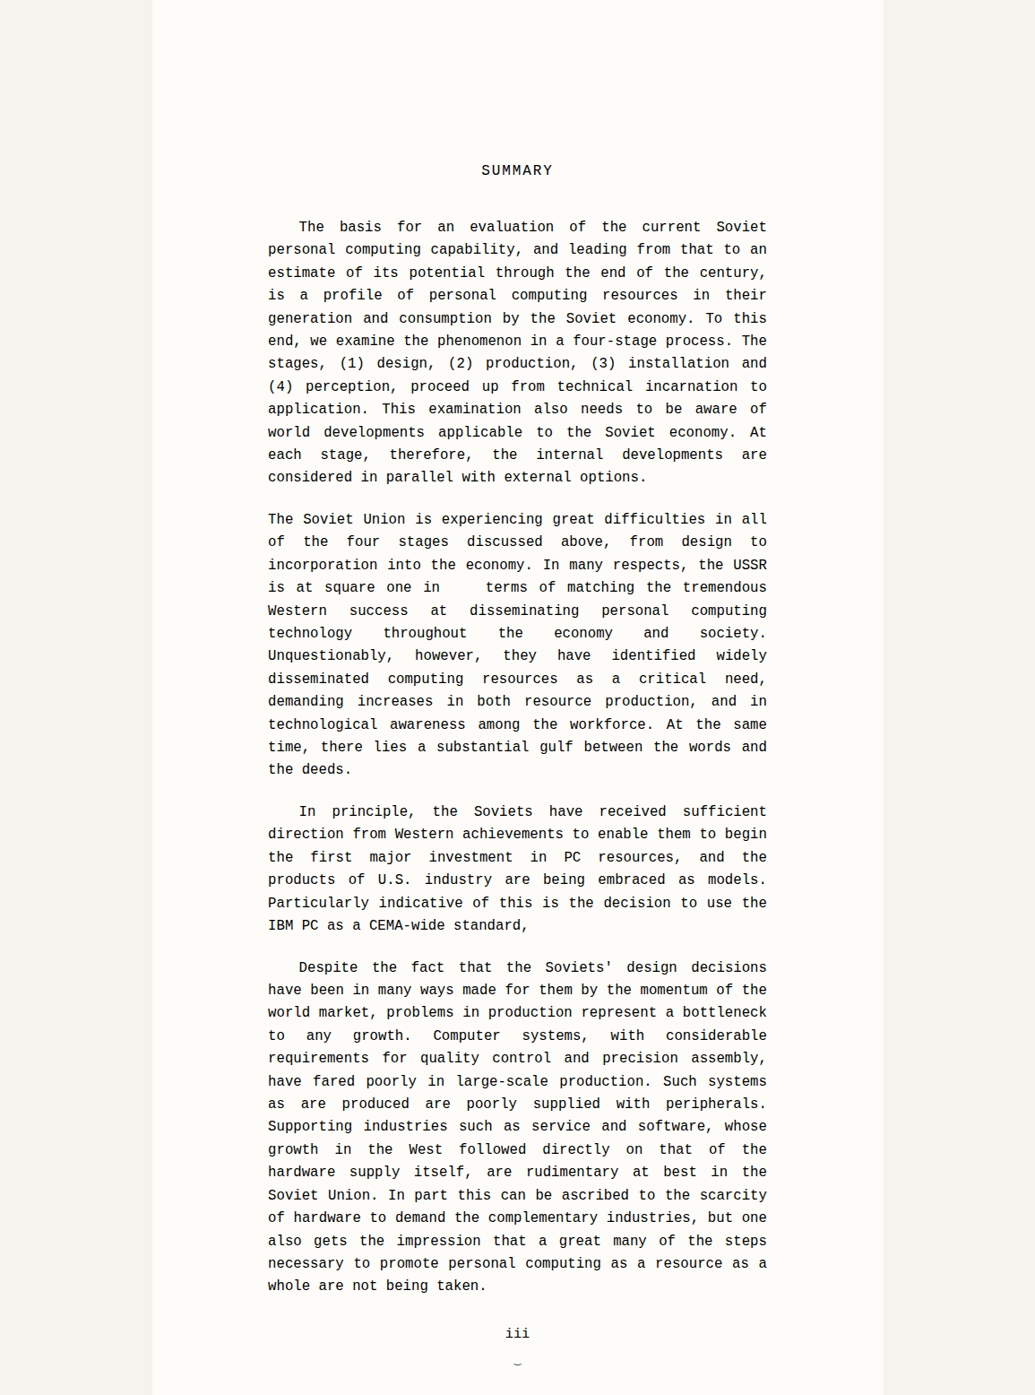SUMMARY
The basis for an evaluation of the current Soviet personal computing capability, and leading from that to an estimate of its potential through the end of the century, is a profile of personal computing resources in their generation and consumption by the Soviet economy. To this end, we examine the phenomenon in a four-stage process. The stages, (1) design, (2) production, (3) installation and (4) perception, proceed up from technical incarnation to application. This examination also needs to be aware of world developments applicable to the Soviet economy. At each stage, therefore, the internal developments are considered in parallel with external options.
The Soviet Union is experiencing great difficulties in all of the four stages discussed above, from design to incorporation into the economy. In many respects, the USSR is at square one in terms of matching the tremendous Western success at disseminating personal computing technology throughout the economy and society. Unquestionably, however, they have identified widely disseminated computing resources as a critical need, demanding increases in both resource production, and in technological awareness among the workforce. At the same time, there lies a substantial gulf between the words and the deeds.
In principle, the Soviets have received sufficient direction from Western achievements to enable them to begin the first major investment in PC resources, and the products of U.S. industry are being embraced as models. Particularly indicative of this is the decision to use the IBM PC as a CEMA-wide standard,
Despite the fact that the Soviets' design decisions have been in many ways made for them by the momentum of the world market, problems in production represent a bottleneck to any growth. Computer systems, with considerable requirements for quality control and precision assembly, have fared poorly in large-scale production. Such systems as are produced are poorly supplied with peripherals. Supporting industries such as service and software, whose growth in the West followed directly on that of the hardware supply itself, are rudimentary at best in the Soviet Union. In part this can be ascribed to the scarcity of hardware to demand the complementary industries, but one also gets the impression that a great many of the steps necessary to promote personal computing as a resource as a whole are not being taken.
iii
‿